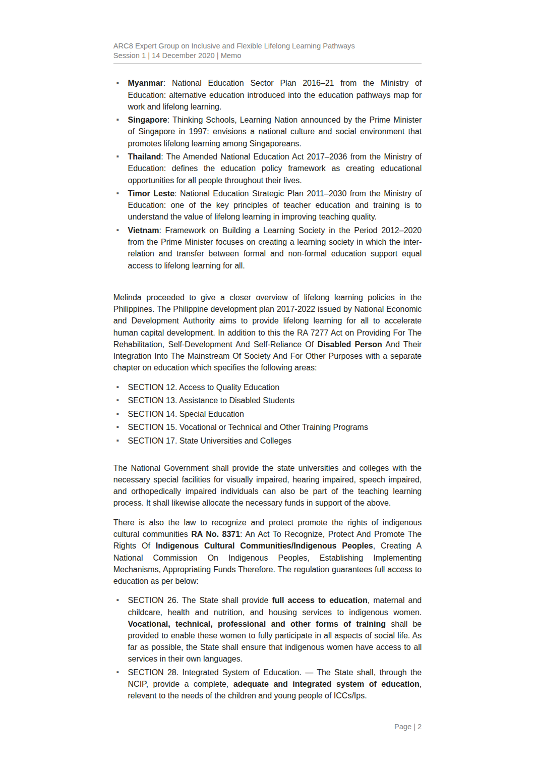ARC8 Expert Group on Inclusive and Flexible Lifelong Learning Pathways Session 1 | 14 December 2020 | Memo
Myanmar: National Education Sector Plan 2016–21 from the Ministry of Education: alternative education introduced into the education pathways map for work and lifelong learning.
Singapore: Thinking Schools, Learning Nation announced by the Prime Minister of Singapore in 1997: envisions a national culture and social environment that promotes lifelong learning among Singaporeans.
Thailand: The Amended National Education Act 2017–2036 from the Ministry of Education: defines the education policy framework as creating educational opportunities for all people throughout their lives.
Timor Leste: National Education Strategic Plan 2011–2030 from the Ministry of Education: one of the key principles of teacher education and training is to understand the value of lifelong learning in improving teaching quality.
Vietnam: Framework on Building a Learning Society in the Period 2012–2020 from the Prime Minister focuses on creating a learning society in which the inter-relation and transfer between formal and non-formal education support equal access to lifelong learning for all.
Melinda proceeded to give a closer overview of lifelong learning policies in the Philippines. The Philippine development plan 2017-2022 issued by National Economic and Development Authority aims to provide lifelong learning for all to accelerate human capital development. In addition to this the RA 7277 Act on Providing For The Rehabilitation, Self-Development And Self-Reliance Of Disabled Person And Their Integration Into The Mainstream Of Society And For Other Purposes with a separate chapter on education which specifies the following areas:
SECTION 12. Access to Quality Education
SECTION 13. Assistance to Disabled Students
SECTION 14. Special Education
SECTION 15. Vocational or Technical and Other Training Programs
SECTION 17. State Universities and Colleges
The National Government shall provide the state universities and colleges with the necessary special facilities for visually impaired, hearing impaired, speech impaired, and orthopedically impaired individuals can also be part of the teaching learning process. It shall likewise allocate the necessary funds in support of the above.
There is also the law to recognize and protect promote the rights of indigenous cultural communities RA No. 8371: An Act To Recognize, Protect And Promote The Rights Of Indigenous Cultural Communities/Indigenous Peoples, Creating A National Commission On Indigenous Peoples, Establishing Implementing Mechanisms, Appropriating Funds Therefore. The regulation guarantees full access to education as per below:
SECTION 26. The State shall provide full access to education, maternal and childcare, health and nutrition, and housing services to indigenous women. Vocational, technical, professional and other forms of training shall be provided to enable these women to fully participate in all aspects of social life. As far as possible, the State shall ensure that indigenous women have access to all services in their own languages.
SECTION 28. Integrated System of Education. — The State shall, through the NCIP, provide a complete, adequate and integrated system of education, relevant to the needs of the children and young people of ICCs/Ips.
Page | 2